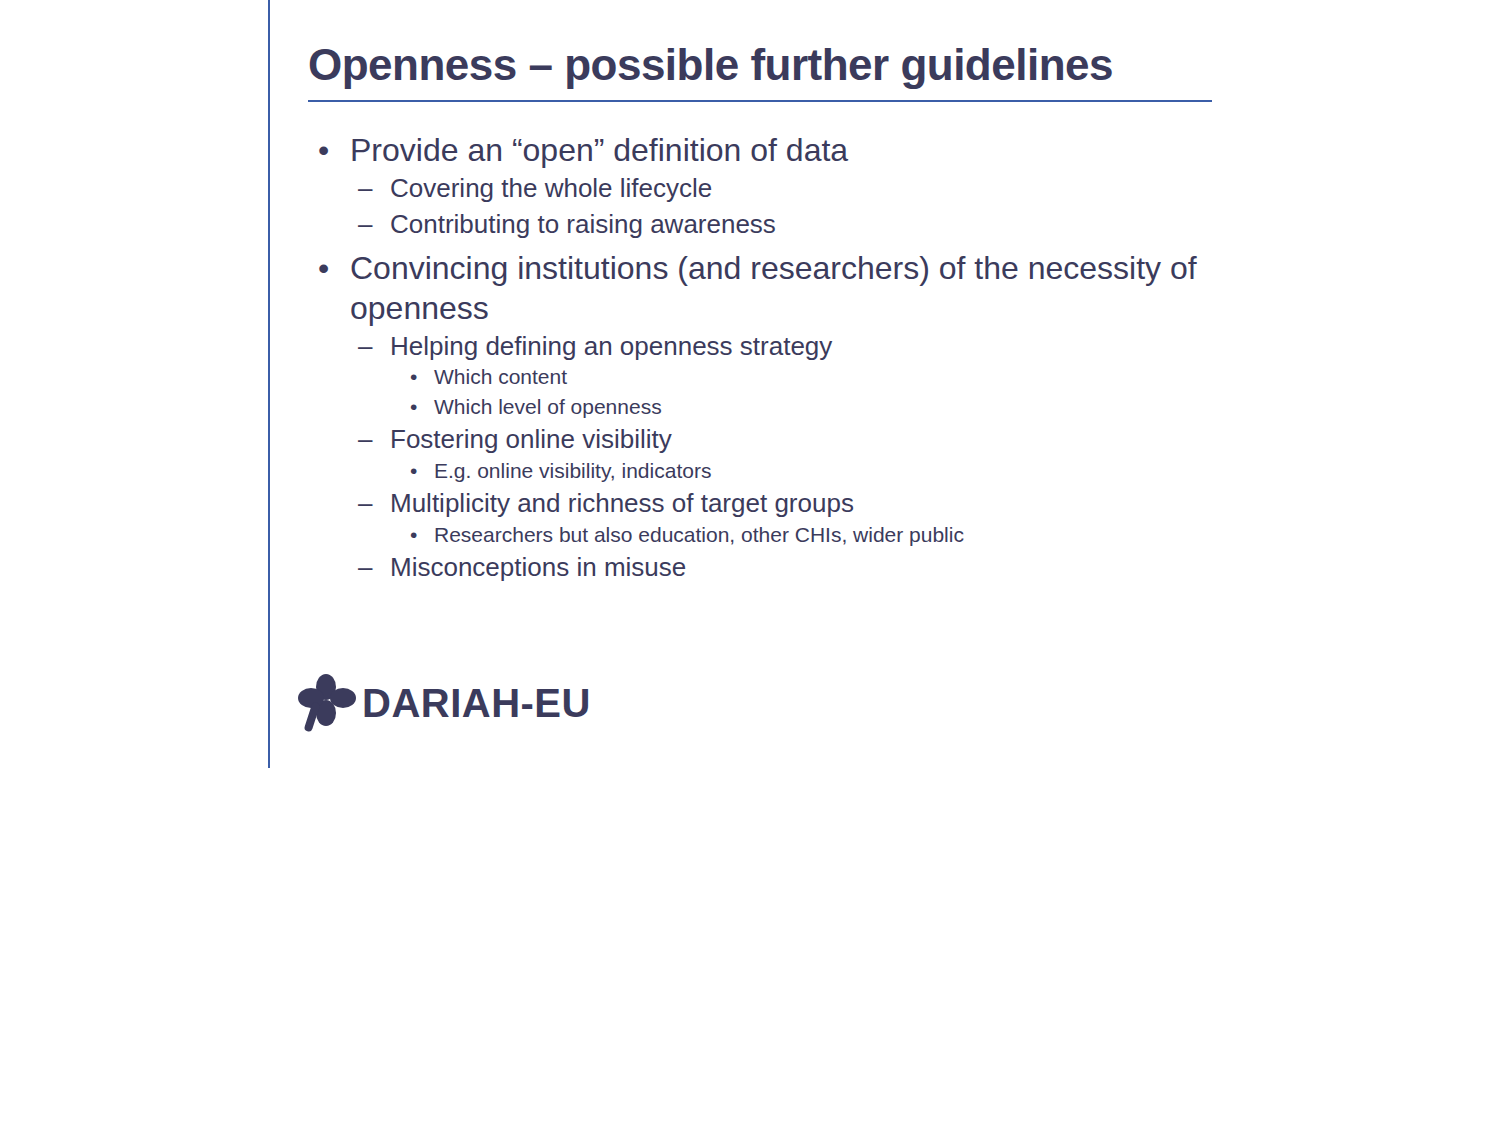Openness – possible further guidelines
Provide an “open” definition of data
Covering the whole lifecycle
Contributing to raising awareness
Convincing institutions (and researchers) of the necessity of openness
Helping defining an openness strategy
Which content
Which level of openness
Fostering online visibility
E.g. online visibility, indicators
Multiplicity and richness of target groups
Researchers but also education, other CHIs, wider public
Misconceptions in misuse
DARIAH-EU